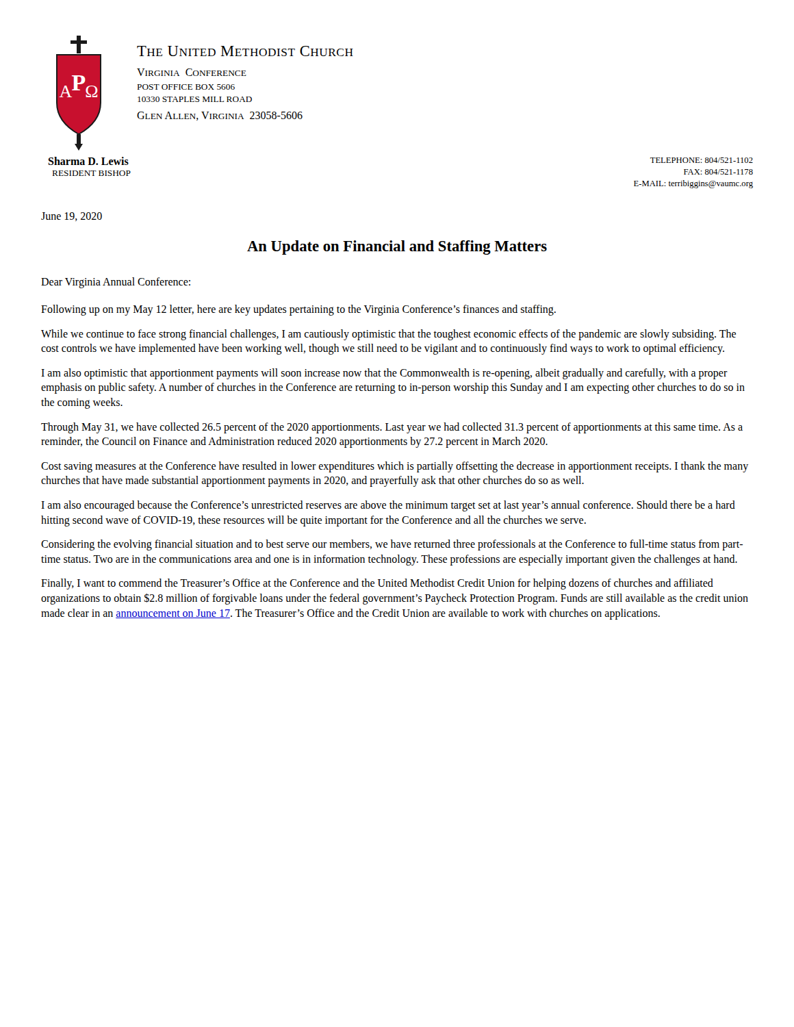P A Ω
THE UNITED METHODIST CHURCH
VIRGINIA CONFERENCE
POST OFFICE BOX 5606
10330 STAPLES MILL ROAD
GLEN ALLEN, VIRGINIA 23058-5606
Sharma D. Lewis
RESIDENT BISHOP
TELEPHONE: 804/521-1102
FAX: 804/521-1178
E-MAIL: terribiggins@vaumc.org
June 19, 2020
An Update on Financial and Staffing Matters
Dear Virginia Annual Conference:
Following up on my May 12 letter, here are key updates pertaining to the Virginia Conference’s finances and staffing.
While we continue to face strong financial challenges, I am cautiously optimistic that the toughest economic effects of the pandemic are slowly subsiding. The cost controls we have implemented have been working well, though we still need to be vigilant and to continuously find ways to work to optimal efficiency.
I am also optimistic that apportionment payments will soon increase now that the Commonwealth is re-opening, albeit gradually and carefully, with a proper emphasis on public safety. A number of churches in the Conference are returning to in-person worship this Sunday and I am expecting other churches to do so in the coming weeks.
Through May 31, we have collected 26.5 percent of the 2020 apportionments. Last year we had collected 31.3 percent of apportionments at this same time. As a reminder, the Council on Finance and Administration reduced 2020 apportionments by 27.2 percent in March 2020.
Cost saving measures at the Conference have resulted in lower expenditures which is partially offsetting the decrease in apportionment receipts. I thank the many churches that have made substantial apportionment payments in 2020, and prayerfully ask that other churches do so as well.
I am also encouraged because the Conference’s unrestricted reserves are above the minimum target set at last year’s annual conference. Should there be a hard hitting second wave of COVID-19, these resources will be quite important for the Conference and all the churches we serve.
Considering the evolving financial situation and to best serve our members, we have returned three professionals at the Conference to full-time status from part-time status. Two are in the communications area and one is in information technology. These professions are especially important given the challenges at hand.
Finally, I want to commend the Treasurer’s Office at the Conference and the United Methodist Credit Union for helping dozens of churches and affiliated organizations to obtain $2.8 million of forgivable loans under the federal government’s Paycheck Protection Program. Funds are still available as the credit union made clear in an announcement on June 17. The Treasurer’s Office and the Credit Union are available to work with churches on applications.